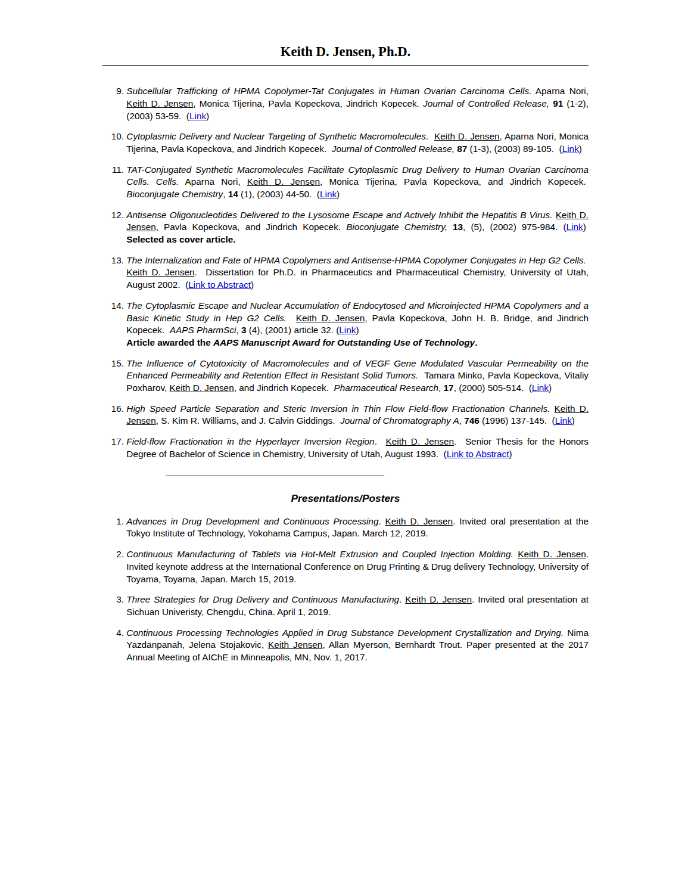Keith D. Jensen, Ph.D.
Subcellular Trafficking of HPMA Copolymer-Tat Conjugates in Human Ovarian Carcinoma Cells. Aparna Nori, Keith D. Jensen, Monica Tijerina, Pavla Kopeckova, Jindrich Kopecek. Journal of Controlled Release, 91 (1-2), (2003) 53-59. (Link)
Cytoplasmic Delivery and Nuclear Targeting of Synthetic Macromolecules. Keith D. Jensen, Aparna Nori, Monica Tijerina, Pavla Kopeckova, and Jindrich Kopecek. Journal of Controlled Release, 87 (1-3), (2003) 89-105. (Link)
TAT-Conjugated Synthetic Macromolecules Facilitate Cytoplasmic Drug Delivery to Human Ovarian Carcinoma Cells. Cells. Aparna Nori, Keith D. Jensen, Monica Tijerina, Pavla Kopeckova, and Jindrich Kopecek. Bioconjugate Chemistry, 14 (1), (2003) 44-50. (Link)
Antisense Oligonucleotides Delivered to the Lysosome Escape and Actively Inhibit the Hepatitis B Virus. Keith D. Jensen, Pavla Kopeckova, and Jindrich Kopecek. Bioconjugate Chemistry, 13, (5), (2002) 975-984. (Link) Selected as cover article.
The Internalization and Fate of HPMA Copolymers and Antisense-HPMA Copolymer Conjugates in Hep G2 Cells. Keith D. Jensen. Dissertation for Ph.D. in Pharmaceutics and Pharmaceutical Chemistry, University of Utah, August 2002. (Link to Abstract)
The Cytoplasmic Escape and Nuclear Accumulation of Endocytosed and Microinjected HPMA Copolymers and a Basic Kinetic Study in Hep G2 Cells. Keith D. Jensen, Pavla Kopeckova, John H. B. Bridge, and Jindrich Kopecek. AAPS PharmSci, 3 (4), (2001) article 32. (Link)
Article awarded the AAPS Manuscript Award for Outstanding Use of Technology.
The Influence of Cytotoxicity of Macromolecules and of VEGF Gene Modulated Vascular Permeability on the Enhanced Permeability and Retention Effect in Resistant Solid Tumors. Tamara Minko, Pavla Kopeckova, Vitaliy Poxharov, Keith D. Jensen, and Jindrich Kopecek. Pharmaceutical Research, 17, (2000) 505-514. (Link)
High Speed Particle Separation and Steric Inversion in Thin Flow Field-flow Fractionation Channels. Keith D. Jensen, S. Kim R. Williams, and J. Calvin Giddings. Journal of Chromatography A, 746 (1996) 137-145. (Link)
Field-flow Fractionation in the Hyperlayer Inversion Region. Keith D. Jensen. Senior Thesis for the Honors Degree of Bachelor of Science in Chemistry, University of Utah, August 1993. (Link to Abstract)
Presentations/Posters
Advances in Drug Development and Continuous Processing. Keith D. Jensen. Invited oral presentation at the Tokyo Institute of Technology, Yokohama Campus, Japan. March 12, 2019.
Continuous Manufacturing of Tablets via Hot-Melt Extrusion and Coupled Injection Molding. Keith D. Jensen. Invited keynote address at the International Conference on Drug Printing & Drug delivery Technology, University of Toyama, Toyama, Japan. March 15, 2019.
Three Strategies for Drug Delivery and Continuous Manufacturing. Keith D. Jensen. Invited oral presentation at Sichuan Univeristy, Chengdu, China. April 1, 2019.
Continuous Processing Technologies Applied in Drug Substance Development Crystallization and Drying. Nima Yazdanpanah, Jelena Stojakovic, Keith Jensen, Allan Myerson, Bernhardt Trout. Paper presented at the 2017 Annual Meeting of AIChE in Minneapolis, MN, Nov. 1, 2017.